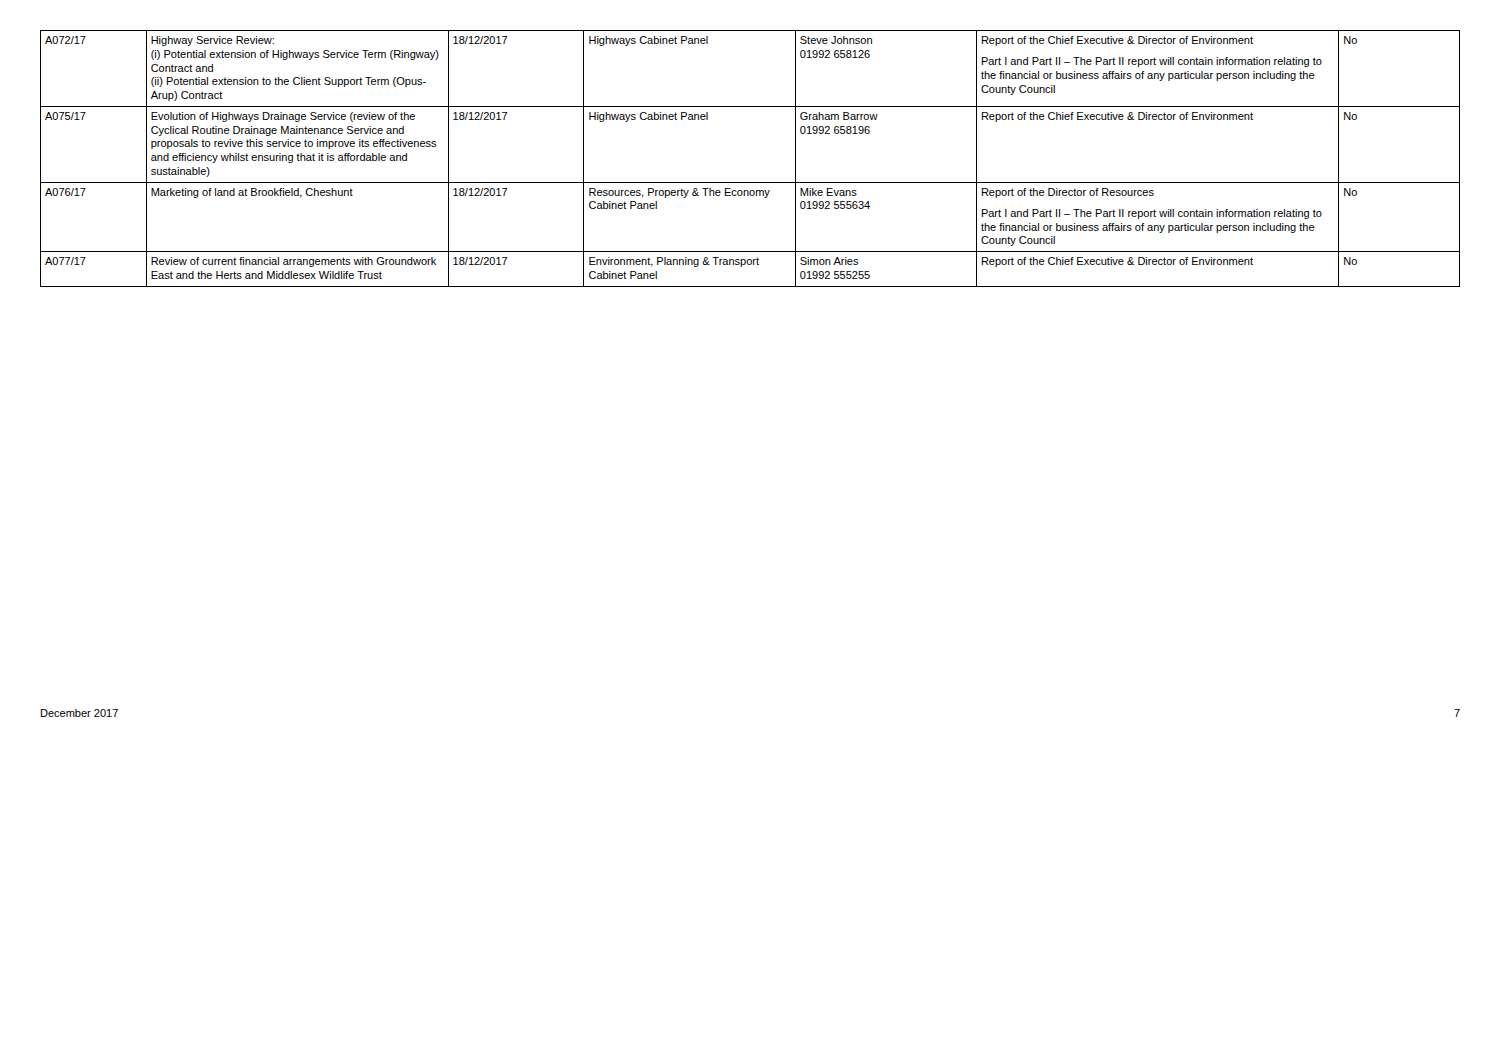| A072/17 | Highway Service Review: (i) Potential extension of Highways Service Term (Ringway) Contract and (ii) Potential extension to the Client Support Term (Opus-Arup) Contract | 18/12/2017 | Highways Cabinet Panel | Steve Johnson 01992 658126 | Report of the Chief Executive & Director of Environment Part I and Part II – The Part II report will contain information relating to the financial or business affairs of any particular person including the County Council | No |
| A075/17 | Evolution of Highways Drainage Service (review of the Cyclical Routine Drainage Maintenance Service and proposals to revive this service to improve its effectiveness and efficiency whilst ensuring that it is affordable and sustainable) | 18/12/2017 | Highways Cabinet Panel | Graham Barrow 01992 658196 | Report of the Chief Executive & Director of Environment | No |
| A076/17 | Marketing of land at Brookfield, Cheshunt | 18/12/2017 | Resources, Property & The Economy Cabinet Panel | Mike Evans 01992 555634 | Report of the Director of Resources Part I and Part II – The Part II report will contain information relating to the financial or business affairs of any particular person including the County Council | No |
| A077/17 | Review of current financial arrangements with Groundwork East and the Herts and Middlesex Wildlife Trust | 18/12/2017 | Environment, Planning & Transport Cabinet Panel | Simon Aries 01992 555255 | Report of the Chief Executive & Director of Environment | No |
December 2017 7